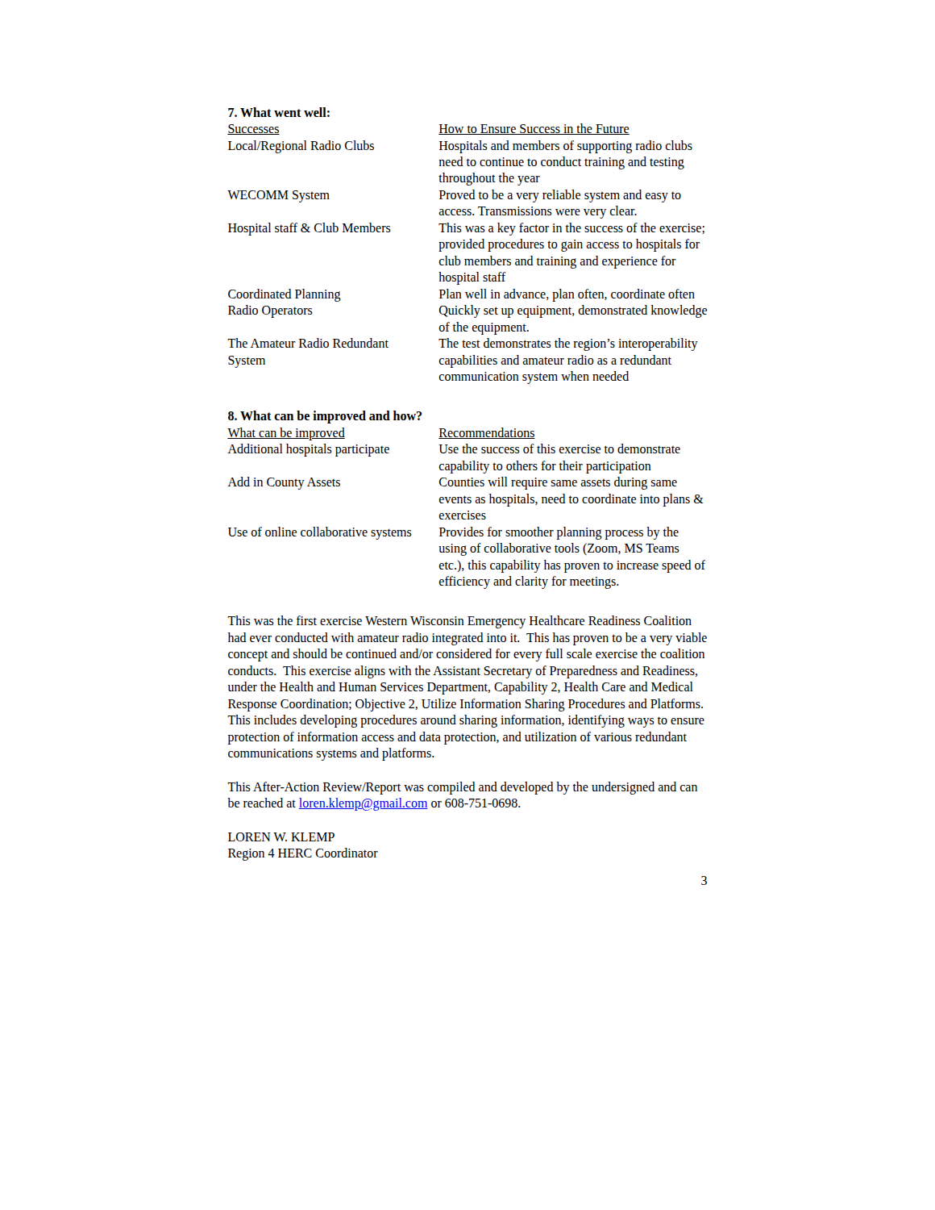7. What went well:
| Successes | How to Ensure Success in the Future |
| Local/Regional Radio Clubs | Hospitals and members of supporting radio clubs need to continue to conduct training and testing throughout the year |
| WECOMM System | Proved to be a very reliable system and easy to access. Transmissions were very clear. |
| Hospital staff & Club Members | This was a key factor in the success of the exercise; provided procedures to gain access to hospitals for club members and training and experience for hospital staff |
| Coordinated Planning | Plan well in advance, plan often, coordinate often |
| Radio Operators | Quickly set up equipment, demonstrated knowledge of the equipment. |
| The Amateur Radio Redundant System | The test demonstrates the region’s interoperability capabilities and amateur radio as a redundant communication system when needed |
8. What can be improved and how?
| What can be improved | Recommendations |
| Additional hospitals participate | Use the success of this exercise to demonstrate capability to others for their participation |
| Add in County Assets | Counties will require same assets during same events as hospitals, need to coordinate into plans & exercises |
| Use of online collaborative systems | Provides for smoother planning process by the using of collaborative tools (Zoom, MS Teams etc.), this capability has proven to increase speed of efficiency and clarity for meetings. |
This was the first exercise Western Wisconsin Emergency Healthcare Readiness Coalition had ever conducted with amateur radio integrated into it. This has proven to be a very viable concept and should be continued and/or considered for every full scale exercise the coalition conducts. This exercise aligns with the Assistant Secretary of Preparedness and Readiness, under the Health and Human Services Department, Capability 2, Health Care and Medical Response Coordination; Objective 2, Utilize Information Sharing Procedures and Platforms. This includes developing procedures around sharing information, identifying ways to ensure protection of information access and data protection, and utilization of various redundant communications systems and platforms.
This After-Action Review/Report was compiled and developed by the undersigned and can be reached at loren.klemp@gmail.com or 608-751-0698.
LOREN W. KLEMP
Region 4 HERC Coordinator
3